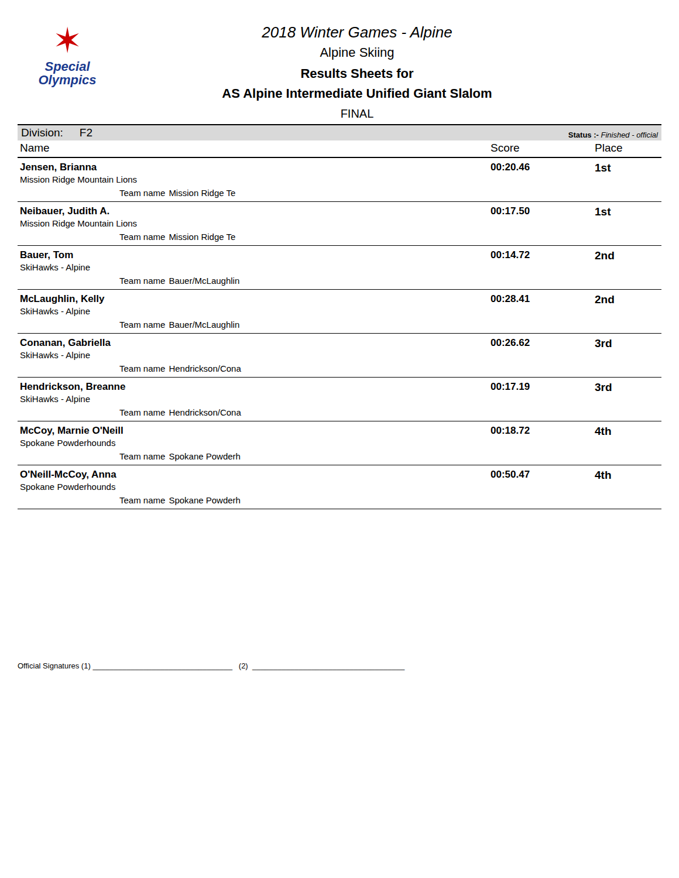✶
Special
Olympics
2018 Winter Games - Alpine
Alpine Skiing
Results Sheets for
AS Alpine Intermediate Unified Giant Slalom
FINAL
Division: F2
Status :- Finished - official
| Name | Score | Place |
| --- | --- | --- |
| Jensen, Brianna Mission Ridge Mountain Lions Team name Mission Ridge Te | 00:20.46 | 1st |
| Neibauer, Judith A. Mission Ridge Mountain Lions Team name Mission Ridge Te | 00:17.50 | 1st |
| Bauer, Tom SkiHawks - Alpine Team name Bauer/McLaughlin | 00:14.72 | 2nd |
| McLaughlin, Kelly SkiHawks - Alpine Team name Bauer/McLaughlin | 00:28.41 | 2nd |
| Conanan, Gabriella SkiHawks - Alpine Team name Hendrickson/Cona | 00:26.62 | 3rd |
| Hendrickson, Breanne SkiHawks - Alpine Team name Hendrickson/Cona | 00:17.19 | 3rd |
| McCoy, Marnie O'Neill Spokane Powderhounds Team name Spokane Powderh | 00:18.72 | 4th |
| O'Neill-McCoy, Anna Spokane Powderhounds Team name Spokane Powderh | 00:50.47 | 4th |
Official Signatures (1) _________________________________ (2) ____________________________________